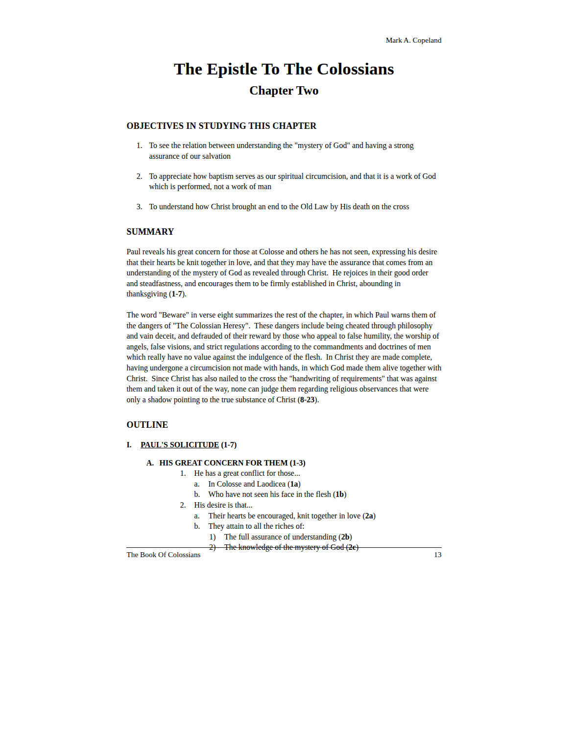Mark A. Copeland
The Epistle To The Colossians
Chapter Two
OBJECTIVES IN STUDYING THIS CHAPTER
To see the relation between understanding the "mystery of God" and having a strong assurance of our salvation
To appreciate how baptism serves as our spiritual circumcision, and that it is a work of God which is performed, not a work of man
To understand how Christ brought an end to the Old Law by His death on the cross
SUMMARY
Paul reveals his great concern for those at Colosse and others he has not seen, expressing his desire that their hearts be knit together in love, and that they may have the assurance that comes from an understanding of the mystery of God as revealed through Christ. He rejoices in their good order and steadfastness, and encourages them to be firmly established in Christ, abounding in thanksgiving (1-7).
The word "Beware" in verse eight summarizes the rest of the chapter, in which Paul warns them of the dangers of "The Colossian Heresy". These dangers include being cheated through philosophy and vain deceit, and defrauded of their reward by those who appeal to false humility, the worship of angels, false visions, and strict regulations according to the commandments and doctrines of men which really have no value against the indulgence of the flesh. In Christ they are made complete, having undergone a circumcision not made with hands, in which God made them alive together with Christ. Since Christ has also nailed to the cross the "handwriting of requirements" that was against them and taken it out of the way, none can judge them regarding religious observances that were only a shadow pointing to the true substance of Christ (8-23).
OUTLINE
I. PAUL'S SOLICITUDE (1-7)
A. HIS GREAT CONCERN FOR THEM (1-3)
1. He has a great conflict for those...
a. In Colosse and Laodicea (1a)
b. Who have not seen his face in the flesh (1b)
2. His desire is that...
a. Their hearts be encouraged, knit together in love (2a)
b. They attain to all the riches of:
1) The full assurance of understanding (2b)
2) The knowledge of the mystery of God (2c)
The Book Of Colossians 13